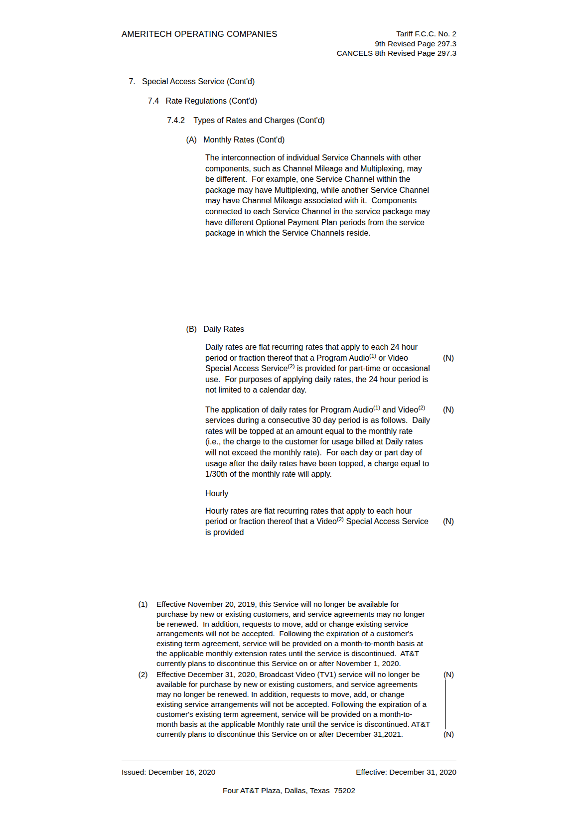AMERITECH OPERATING COMPANIES
Tariff F.C.C. No. 2
9th Revised Page 297.3
CANCELS 8th Revised Page 297.3
7. Special Access Service (Cont'd)
7.4 Rate Regulations (Cont'd)
7.4.2 Types of Rates and Charges (Cont'd)
(A) Monthly Rates (Cont'd)
The interconnection of individual Service Channels with other components, such as Channel Mileage and Multiplexing, may be different. For example, one Service Channel within the package may have Multiplexing, while another Service Channel may have Channel Mileage associated with it. Components connected to each Service Channel in the service package may have different Optional Payment Plan periods from the service package in which the Service Channels reside.
(B) Daily Rates
(N) Daily rates are flat recurring rates that apply to each 24 hour period or fraction thereof that a Program Audio(1) or Video Special Access Service(2) is provided for part-time or occasional use. For purposes of applying daily rates, the 24 hour period is not limited to a calendar day.
(N) The application of daily rates for Program Audio(1) and Video(2) services during a consecutive 30 day period is as follows. Daily rates will be topped at an amount equal to the monthly rate (i.e., the charge to the customer for usage billed at Daily rates will not exceed the monthly rate). For each day or part day of usage after the daily rates have been topped, a charge equal to 1/30th of the monthly rate will apply.
Hourly
(N) Hourly rates are flat recurring rates that apply to each hour period or fraction thereof that a Video(2) Special Access Service is provided
(1)
Effective November 20, 2019, this Service will no longer be available for purchase by new or existing customers, and service agreements may no longer be renewed. In addition, requests to move, add or change existing service arrangements will not be accepted. Following the expiration of a customer's existing term agreement, service will be provided on a month-to-month basis at the applicable monthly extension rates until the service is discontinued. AT&T currently plans to discontinue this Service on or after November 1, 2020.
(2)
Effective December 31, 2020, Broadcast Video (TV1) service will no longer be available for purchase by new or existing customers, and service agreements may no longer be renewed. In addition, requests to move, add, or change existing service arrangements will not be accepted. Following the expiration of a customer's existing term agreement, service will be provided on a month-to-month basis at the applicable Monthly rate until the service is discontinued. AT&T currently plans to discontinue this Service on or after December 31,2021.
(N) (N)
Issued: December 16, 2020 Effective: December 31, 2020
Four AT&T Plaza, Dallas, Texas 75202